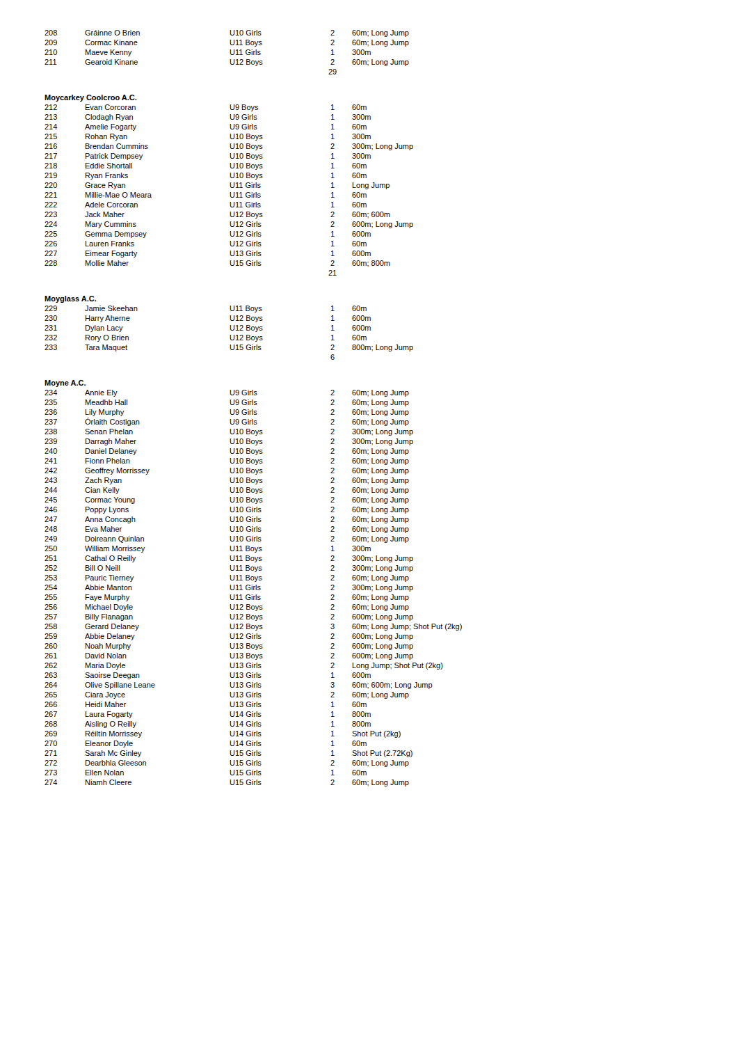| 208 | Gráinne O Brien | U10 Girls | 2 | 60m; Long Jump |
| 209 | Cormac Kinane | U11 Boys | 2 | 60m; Long Jump |
| 210 | Maeve Kenny | U11 Girls | 1 | 300m |
| 211 | Gearoid Kinane | U12 Boys | 2 | 60m; Long Jump |
| | | | 29 | |
| Moycarkey Coolcroo A.C. |
| 212 | Evan Corcoran | U9 Boys | 1 | 60m |
| 213 | Clodagh Ryan | U9 Girls | 1 | 300m |
| 214 | Amelie Fogarty | U9 Girls | 1 | 60m |
| 215 | Rohan Ryan | U10 Boys | 1 | 300m |
| 216 | Brendan Cummins | U10 Boys | 2 | 300m; Long Jump |
| 217 | Patrick Dempsey | U10 Boys | 1 | 300m |
| 218 | Eddie Shortall | U10 Boys | 1 | 60m |
| 219 | Ryan Franks | U10 Boys | 1 | 60m |
| 220 | Grace Ryan | U11 Girls | 1 | Long Jump |
| 221 | Millie-Mae O Meara | U11 Girls | 1 | 60m |
| 222 | Adele Corcoran | U11 Girls | 1 | 60m |
| 223 | Jack Maher | U12 Boys | 2 | 60m; 600m |
| 224 | Mary Cummins | U12 Girls | 2 | 600m; Long Jump |
| 225 | Gemma Dempsey | U12 Girls | 1 | 600m |
| 226 | Lauren Franks | U12 Girls | 1 | 60m |
| 227 | Eimear Fogarty | U13 Girls | 1 | 600m |
| 228 | Mollie Maher | U15 Girls | 2 | 60m; 800m |
| | | | 21 | |
| Moyglass A.C. |
| 229 | Jamie Skeehan | U11 Boys | 1 | 60m |
| 230 | Harry Aherne | U12 Boys | 1 | 600m |
| 231 | Dylan Lacy | U12 Boys | 1 | 600m |
| 232 | Rory O Brien | U12 Boys | 1 | 60m |
| 233 | Tara Maquet | U15 Girls | 2 | 800m; Long Jump |
| | | | 6 | |
| Moyne A.C. |
| 234 | Annie Ely | U9 Girls | 2 | 60m; Long Jump |
| 235 | Meadhb Hall | U9 Girls | 2 | 60m; Long Jump |
| 236 | Lily Murphy | U9 Girls | 2 | 60m; Long Jump |
| 237 | Órlaith Costigan | U9 Girls | 2 | 60m; Long Jump |
| 238 | Senan Phelan | U10 Boys | 2 | 300m; Long Jump |
| 239 | Darragh Maher | U10 Boys | 2 | 300m; Long Jump |
| 240 | Daniel Delaney | U10 Boys | 2 | 60m; Long Jump |
| 241 | Fionn Phelan | U10 Boys | 2 | 60m; Long Jump |
| 242 | Geoffrey Morrissey | U10 Boys | 2 | 60m; Long Jump |
| 243 | Zach Ryan | U10 Boys | 2 | 60m; Long Jump |
| 244 | Cian Kelly | U10 Boys | 2 | 60m; Long Jump |
| 245 | Cormac Young | U10 Boys | 2 | 60m; Long Jump |
| 246 | Poppy Lyons | U10 Girls | 2 | 60m; Long Jump |
| 247 | Anna Concagh | U10 Girls | 2 | 60m; Long Jump |
| 248 | Eva Maher | U10 Girls | 2 | 60m; Long Jump |
| 249 | Doireann Quinlan | U10 Girls | 2 | 60m; Long Jump |
| 250 | William Morrissey | U11 Boys | 1 | 300m |
| 251 | Cathal O Reilly | U11 Boys | 2 | 300m; Long Jump |
| 252 | Bill O Neill | U11 Boys | 2 | 300m; Long Jump |
| 253 | Pauric Tierney | U11 Boys | 2 | 60m; Long Jump |
| 254 | Abbie Manton | U11 Girls | 2 | 300m; Long Jump |
| 255 | Faye Murphy | U11 Girls | 2 | 60m; Long Jump |
| 256 | Michael Doyle | U12 Boys | 2 | 60m; Long Jump |
| 257 | Billy Flanagan | U12 Boys | 2 | 600m; Long Jump |
| 258 | Gerard Delaney | U12 Boys | 3 | 60m; Long Jump; Shot Put (2kg) |
| 259 | Abbie Delaney | U12 Girls | 2 | 600m; Long Jump |
| 260 | Noah Murphy | U13 Boys | 2 | 600m; Long Jump |
| 261 | David Nolan | U13 Boys | 2 | 600m; Long Jump |
| 262 | Maria Doyle | U13 Girls | 2 | Long Jump; Shot Put (2kg) |
| 263 | Saoirse Deegan | U13 Girls | 1 | 600m |
| 264 | Olive Spillane Leane | U13 Girls | 3 | 60m; 600m; Long Jump |
| 265 | Ciara Joyce | U13 Girls | 2 | 60m; Long Jump |
| 266 | Heidi Maher | U13 Girls | 1 | 60m |
| 267 | Laura Fogarty | U14 Girls | 1 | 800m |
| 268 | Aisling O Reilly | U14 Girls | 1 | 800m |
| 269 | Réiltín Morrissey | U14 Girls | 1 | Shot Put (2kg) |
| 270 | Eleanor Doyle | U14 Girls | 1 | 60m |
| 271 | Sarah Mc Ginley | U15 Girls | 1 | Shot Put (2.72Kg) |
| 272 | Dearbhla Gleeson | U15 Girls | 2 | 60m; Long Jump |
| 273 | Ellen Nolan | U15 Girls | 1 | 60m |
| 274 | Niamh Cleere | U15 Girls | 2 | 60m; Long Jump |